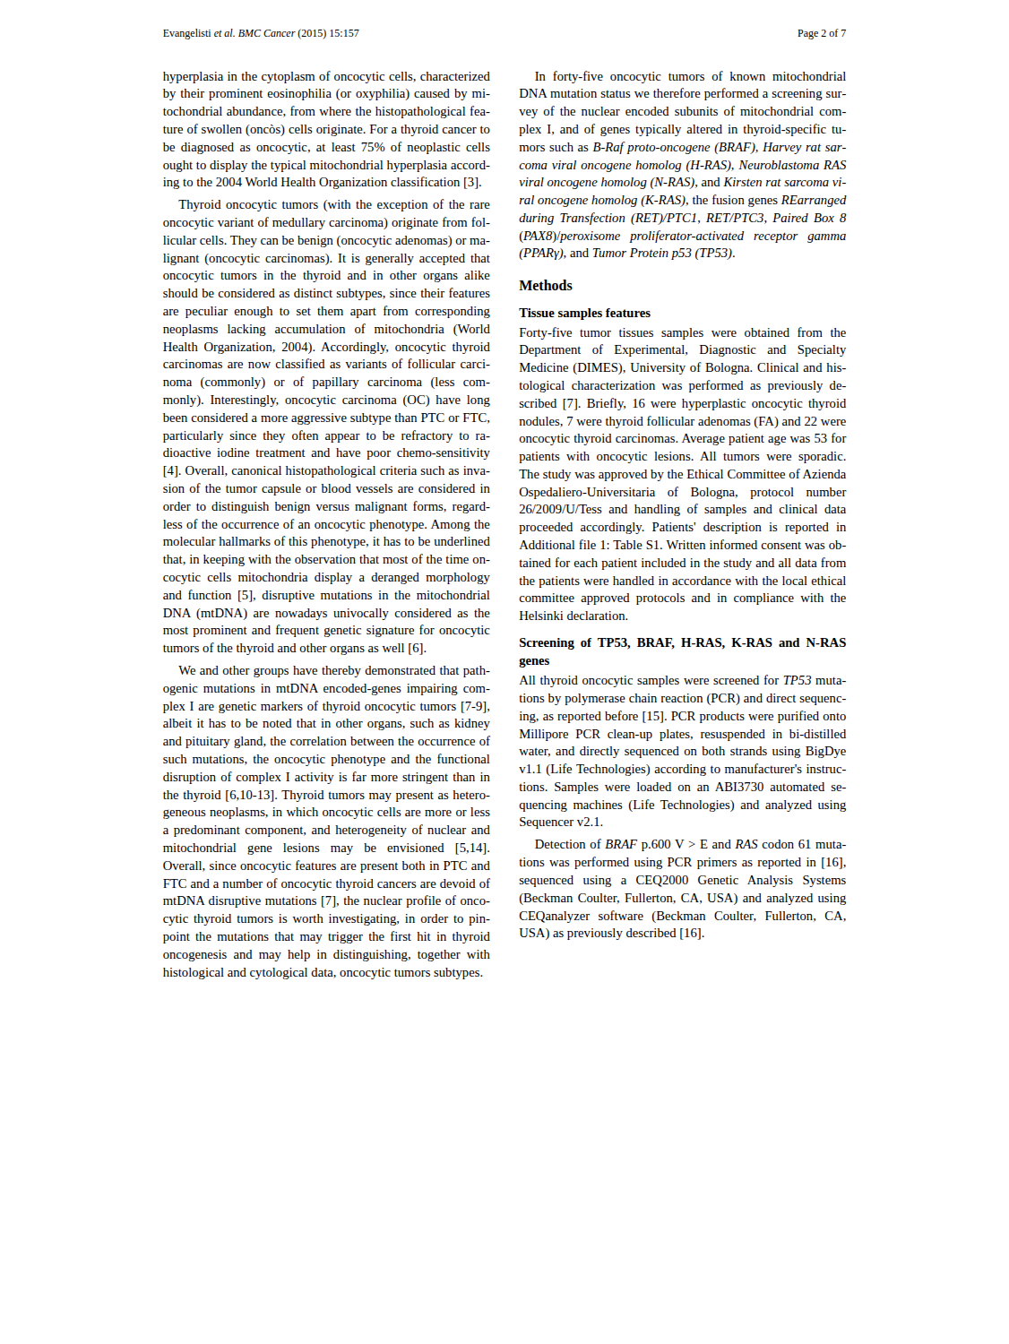Evangelisti et al. BMC Cancer (2015) 15:157 Page 2 of 7
hyperplasia in the cytoplasm of oncocytic cells, characterized by their prominent eosinophilia (or oxyphilia) caused by mitochondrial abundance, from where the histopathological feature of swollen (oncòs) cells originate. For a thyroid cancer to be diagnosed as oncocytic, at least 75% of neoplastic cells ought to display the typical mitochondrial hyperplasia according to the 2004 World Health Organization classification [3].
Thyroid oncocytic tumors (with the exception of the rare oncocytic variant of medullary carcinoma) originate from follicular cells. They can be benign (oncocytic adenomas) or malignant (oncocytic carcinomas). It is generally accepted that oncocytic tumors in the thyroid and in other organs alike should be considered as distinct subtypes, since their features are peculiar enough to set them apart from corresponding neoplasms lacking accumulation of mitochondria (World Health Organization, 2004). Accordingly, oncocytic thyroid carcinomas are now classified as variants of follicular carcinoma (commonly) or of papillary carcinoma (less commonly). Interestingly, oncocytic carcinoma (OC) have long been considered a more aggressive subtype than PTC or FTC, particularly since they often appear to be refractory to radioactive iodine treatment and have poor chemo-sensitivity [4]. Overall, canonical histopathological criteria such as invasion of the tumor capsule or blood vessels are considered in order to distinguish benign versus malignant forms, regardless of the occurrence of an oncocytic phenotype. Among the molecular hallmarks of this phenotype, it has to be underlined that, in keeping with the observation that most of the time oncocytic cells mitochondria display a deranged morphology and function [5], disruptive mutations in the mitochondrial DNA (mtDNA) are nowadays univocally considered as the most prominent and frequent genetic signature for oncocytic tumors of the thyroid and other organs as well [6].
We and other groups have thereby demonstrated that pathogenic mutations in mtDNA encoded-genes impairing complex I are genetic markers of thyroid oncocytic tumors [7-9], albeit it has to be noted that in other organs, such as kidney and pituitary gland, the correlation between the occurrence of such mutations, the oncocytic phenotype and the functional disruption of complex I activity is far more stringent than in the thyroid [6,10-13]. Thyroid tumors may present as heterogeneous neoplasms, in which oncocytic cells are more or less a predominant component, and heterogeneity of nuclear and mitochondrial gene lesions may be envisioned [5,14]. Overall, since oncocytic features are present both in PTC and FTC and a number of oncocytic thyroid cancers are devoid of mtDNA disruptive mutations [7], the nuclear profile of oncocytic thyroid tumors is worth investigating, in order to pinpoint the mutations that may trigger the first hit in thyroid oncogenesis and may help in distinguishing, together with histological and cytological data, oncocytic tumors subtypes.
In forty-five oncocytic tumors of known mitochondrial DNA mutation status we therefore performed a screening survey of the nuclear encoded subunits of mitochondrial complex I, and of genes typically altered in thyroid-specific tumors such as B-Raf proto-oncogene (BRAF), Harvey rat sarcoma viral oncogene homolog (H-RAS), Neuroblastoma RAS viral oncogene homolog (N-RAS), and Kirsten rat sarcoma viral oncogene homolog (K-RAS), the fusion genes REarranged during Transfection (RET)/PTC1, RET/PTC3, Paired Box 8 (PAX8)/peroxisome proliferator-activated receptor gamma (PPARγ), and Tumor Protein p53 (TP53).
Methods
Tissue samples features
Forty-five tumor tissues samples were obtained from the Department of Experimental, Diagnostic and Specialty Medicine (DIMES), University of Bologna. Clinical and histological characterization was performed as previously described [7]. Briefly, 16 were hyperplastic oncocytic thyroid nodules, 7 were thyroid follicular adenomas (FA) and 22 were oncocytic thyroid carcinomas. Average patient age was 53 for patients with oncocytic lesions. All tumors were sporadic. The study was approved by the Ethical Committee of Azienda Ospedaliero-Universitaria of Bologna, protocol number 26/2009/U/Tess and handling of samples and clinical data proceeded accordingly. Patients' description is reported in Additional file 1: Table S1. Written informed consent was obtained for each patient included in the study and all data from the patients were handled in accordance with the local ethical committee approved protocols and in compliance with the Helsinki declaration.
Screening of TP53, BRAF, H-RAS, K-RAS and N-RAS genes
All thyroid oncocytic samples were screened for TP53 mutations by polymerase chain reaction (PCR) and direct sequencing, as reported before [15]. PCR products were purified onto Millipore PCR clean-up plates, resuspended in bi-distilled water, and directly sequenced on both strands using BigDye v1.1 (Life Technologies) according to manufacturer's instructions. Samples were loaded on an ABI3730 automated sequencing machines (Life Technologies) and analyzed using Sequencer v2.1.
Detection of BRAF p.600 V > E and RAS codon 61 mutations was performed using PCR primers as reported in [16], sequenced using a CEQ2000 Genetic Analysis Systems (Beckman Coulter, Fullerton, CA, USA) and analyzed using CEQanalyzer software (Beckman Coulter, Fullerton, CA, USA) as previously described [16].